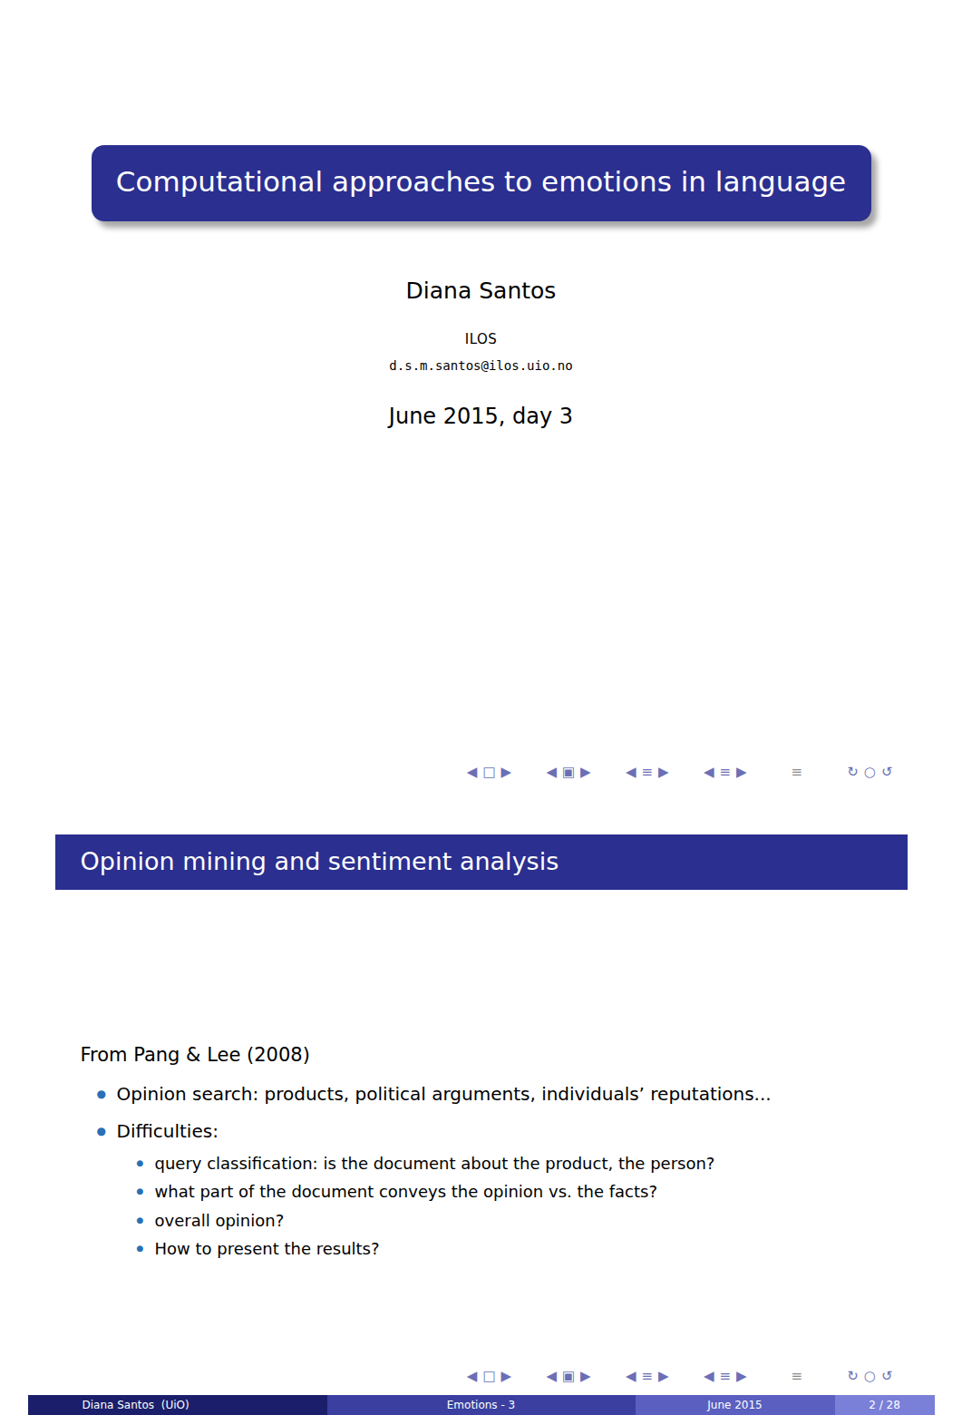Computational approaches to emotions in language
Diana Santos
ILOS
d.s.m.santos@ilos.uio.no
June 2015, day 3
◀□▶ ◀▣▶ ◀≡▶ ◀≡▶ ≡ ↻○↺
Opinion mining and sentiment analysis
From Pang & Lee (2008)
Opinion search: products, political arguments, individuals’ reputations...
Difficulties:
query classification: is the document about the product, the person?
what part of the document conveys the opinion vs. the facts?
overall opinion?
How to present the results?
◀□▶ ◀▣▶ ◀≡▶ ◀≡▶ ≡ ↻○↺
Diana Santos (UiO)
Emotions - 3
June 2015
2 / 28